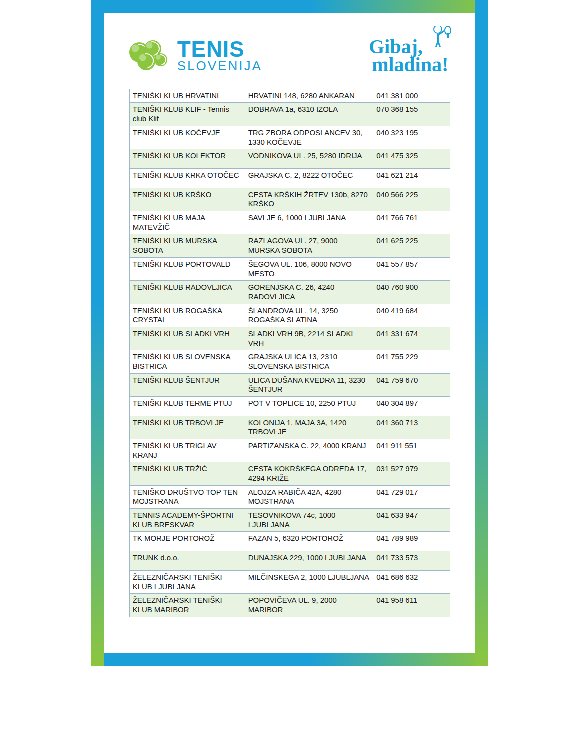TENIS SLOVENIJA
Gibaj, mladina!
| TENIŠKI KLUB HRVATINI | HRVATINI 148, 6280 ANKARAN | 041 381 000 |
| TENIŠKI KLUB KLIF - Tennis club Klif | DOBRAVA 1a, 6310 IZOLA | 070 368 155 |
| TENIŠKI KLUB KOČEVJE | TRG ZBORA ODPOSLANCEV 30, 1330 KOČEVJE | 040 323 195 |
| TENIŠKI KLUB KOLEKTOR | VODNIKOVA UL. 25, 5280 IDRIJA | 041 475 325 |
| TENIŠKI KLUB KRKA OTOČEC | GRAJSKA C. 2, 8222 OTOČEC | 041 621 214 |
| TENIŠKI KLUB KRŠKO | CESTA KRŠKIH ŽRTEV 130b, 8270 KRŠKO | 040 566 225 |
| TENIŠKI KLUB MAJA MATEVŽIČ | SAVLJE 6, 1000 LJUBLJANA | 041 766 761 |
| TENIŠKI KLUB MURSKA SOBOTA | RAZLAGOVA UL. 27, 9000 MURSKA SOBOTA | 041 625 225 |
| TENIŠKI KLUB PORTOVALD | ŠEGOVA UL. 106, 8000 NOVO MESTO | 041 557 857 |
| TENIŠKI KLUB RADOVLJICA | GORENJSKA C. 26, 4240 RADOVLJICA | 040 760 900 |
| TENIŠKI KLUB ROGAŠKA CRYSTAL | ŠLANDROVA UL. 14, 3250 ROGAŠKA SLATINA | 040 419 684 |
| TENIŠKI KLUB SLADKI VRH | SLADKI VRH 9B, 2214 SLADKI VRH | 041 331 674 |
| TENIŠKI KLUB SLOVENSKA BISTRICA | GRAJSKA ULICA 13, 2310 SLOVENSKA BISTRICA | 041 755 229 |
| TENIŠKI KLUB ŠENTJUR | ULICA DUŠANA KVEDRA 11, 3230 ŠENTJUR | 041 759 670 |
| TENIŠKI KLUB TERME PTUJ | POT V TOPLICE 10, 2250 PTUJ | 040 304 897 |
| TENIŠKI KLUB TRBOVLJE | KOLONIJA 1. MAJA 3A, 1420 TRBOVLJE | 041 360 713 |
| TENIŠKI KLUB TRIGLAV KRANJ | PARTIZANSKA C. 22, 4000 KRANJ | 041 911 551 |
| TENIŠKI KLUB TRŽIČ | CESTA KOKRŠKEGA ODREDA 17, 4294 KRIŽE | 031 527 979 |
| TENIŠKO DRUŠTVO TOP TEN MOJSTRANA | ALOJZA RABIČA 42A, 4280 MOJSTRANA | 041 729 017 |
| TENNIS ACADEMY-ŠPORTNI KLUB BRESKVAR | TESOVNIKOVA 74c, 1000 LJUBLJANA | 041 633 947 |
| TK MORJE PORTOROŽ | FAZAN 5, 6320 PORTOROŽ | 041 789 989 |
| TRUNK d.o.o. | DUNAJSKA 229, 1000 LJUBLJANA | 041 733 573 |
| ŽELEZNIČARSKI TENIŠKI KLUB LJUBLJANA | MILČINSKEGA 2, 1000 LJUBLJANA | 041 686 632 |
| ŽELEZNIČARSKI TENIŠKI KLUB MARIBOR | POPOVIČEVA UL. 9, 2000 MARIBOR | 041 958 611 |